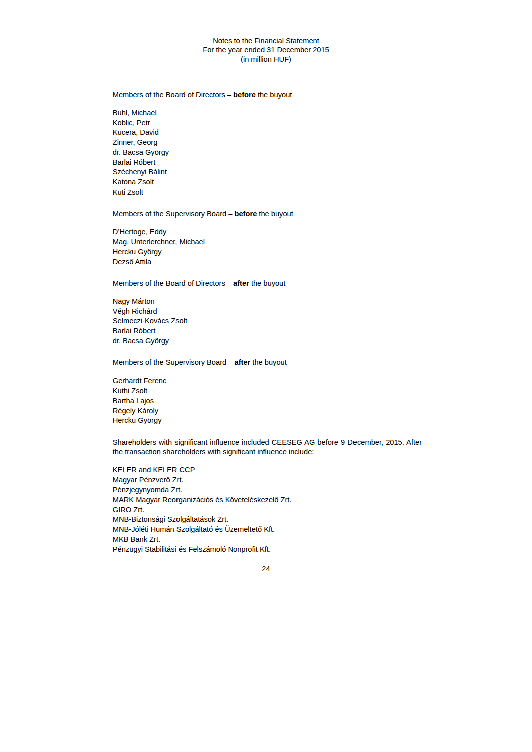Notes to the Financial Statement
For the year ended 31 December 2015
(in million HUF)
Members of the Board of Directors – before the buyout
Buhl, Michael
Koblic, Petr
Kucera, David
Zinner, Georg
dr. Bacsa György
Barlai Róbert
Széchenyi Bálint
Katona Zsolt
Kuti Zsolt
Members of the Supervisory Board – before the buyout
D’Hertoge, Eddy
Mag. Unterlerchner, Michael
Hercku György
Dezső Attila
Members of the Board of Directors – after the buyout
Nagy Márton
Végh Richárd
Selmeczi-Kovács Zsolt
Barlai Róbert
dr. Bacsa György
Members of the Supervisory Board – after the buyout
Gerhardt Ferenc
Kuthi Zsolt
Bartha Lajos
Régely Károly
Hercku György
Shareholders with significant influence included CEESEG AG before 9 December, 2015. After the transaction shareholders with significant influence include:
KELER and KELER CCP
Magyar Pénzverő Zrt.
Pénzjegynyomda Zrt.
MARK Magyar Reorganizációs és Követeléskezelő Zrt.
GIRO Zrt.
MNB-Biztonsági Szolgáltatások Zrt.
MNB-Jóléti Humán Szolgáltató és Üzemeltető Kft.
MKB Bank Zrt.
Pénzügyi Stabilitási és Felszámoló Nonprofit Kft.
24